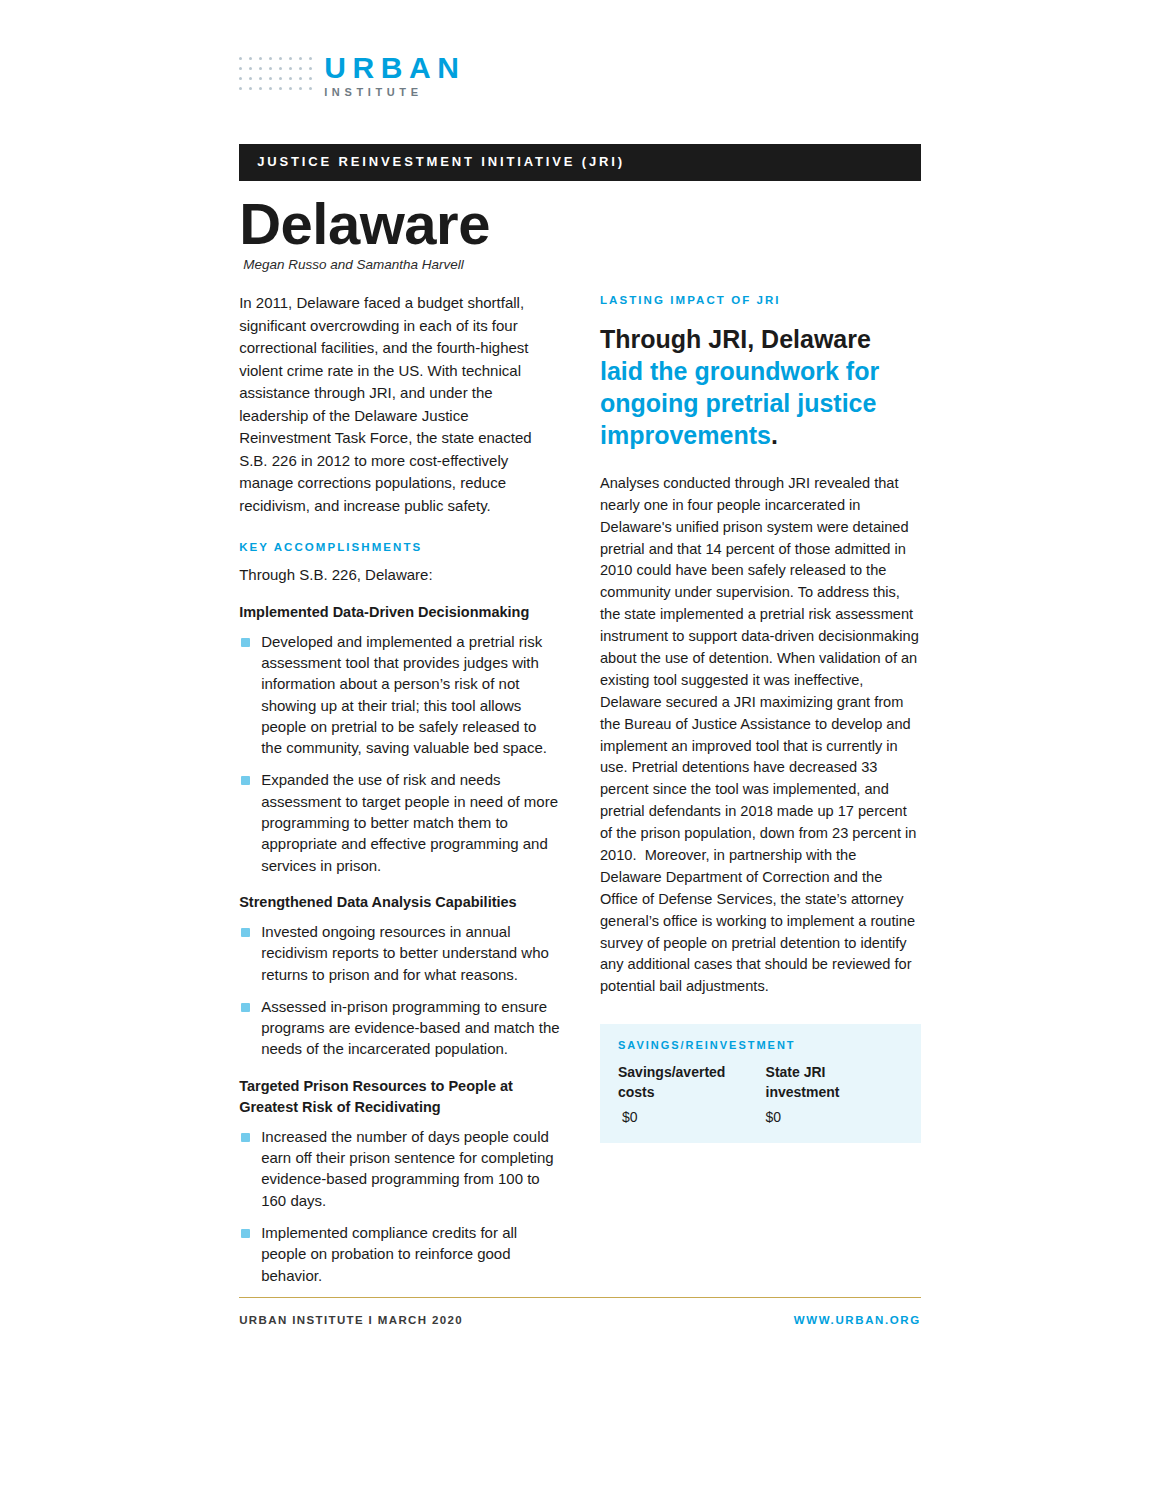URBAN
INSTITUTE
JUSTICE REINVESTMENT INITIATIVE (JRI)
Delaware
Megan Russo and Samantha Harvell
In 2011, Delaware faced a budget shortfall, significant overcrowding in each of its four correctional facilities, and the fourth-highest violent crime rate in the US. With technical assistance through JRI, and under the leadership of the Delaware Justice Reinvestment Task Force, the state enacted S.B. 226 in 2012 to more cost-effectively manage corrections populations, reduce recidivism, and increase public safety.
Key Accomplishments
Through S.B. 226, Delaware:
Implemented Data-Driven Decisionmaking
Developed and implemented a pretrial risk assessment tool that provides judges with information about a person’s risk of not showing up at their trial; this tool allows people on pretrial to be safely released to the community, saving valuable bed space.
Expanded the use of risk and needs assessment to target people in need of more programming to better match them to appropriate and effective programming and services in prison.
Strengthened Data Analysis Capabilities
Invested ongoing resources in annual recidivism reports to better understand who returns to prison and for what reasons.
Assessed in-prison programming to ensure programs are evidence-based and match the needs of the incarcerated population.
Targeted Prison Resources to People at Greatest Risk of Recidivating
Increased the number of days people could earn off their prison sentence for completing evidence-based programming from 100 to 160 days.
Implemented compliance credits for all people on probation to reinforce good behavior.
Lasting Impact of JRI
Through JRI, Delaware laid the groundwork for ongoing pretrial justice improvements.
Analyses conducted through JRI revealed that nearly one in four people incarcerated in Delaware's unified prison system were detained pretrial and that 14 percent of those admitted in 2010 could have been safely released to the community under supervision. To address this, the state implemented a pretrial risk assessment instrument to support data-driven decisionmaking about the use of detention. When validation of an existing tool suggested it was ineffective, Delaware secured a JRI maximizing grant from the Bureau of Justice Assistance to develop and implement an improved tool that is currently in use. Pretrial detentions have decreased 33 percent since the tool was implemented, and pretrial defendants in 2018 made up 17 percent of the prison population, down from 23 percent in 2010. Moreover, in partnership with the Delaware Department of Correction and the Office of Defense Services, the state’s attorney general’s office is working to implement a routine survey of people on pretrial detention to identify any additional cases that should be reviewed for potential bail adjustments.
Savings/Reinvestment
| Savings/averted costs | State JRI investment |
| --- | --- |
| $0 | $0 |
URBAN INSTITUTE I MARCH 2020
WWW.URBAN.ORG